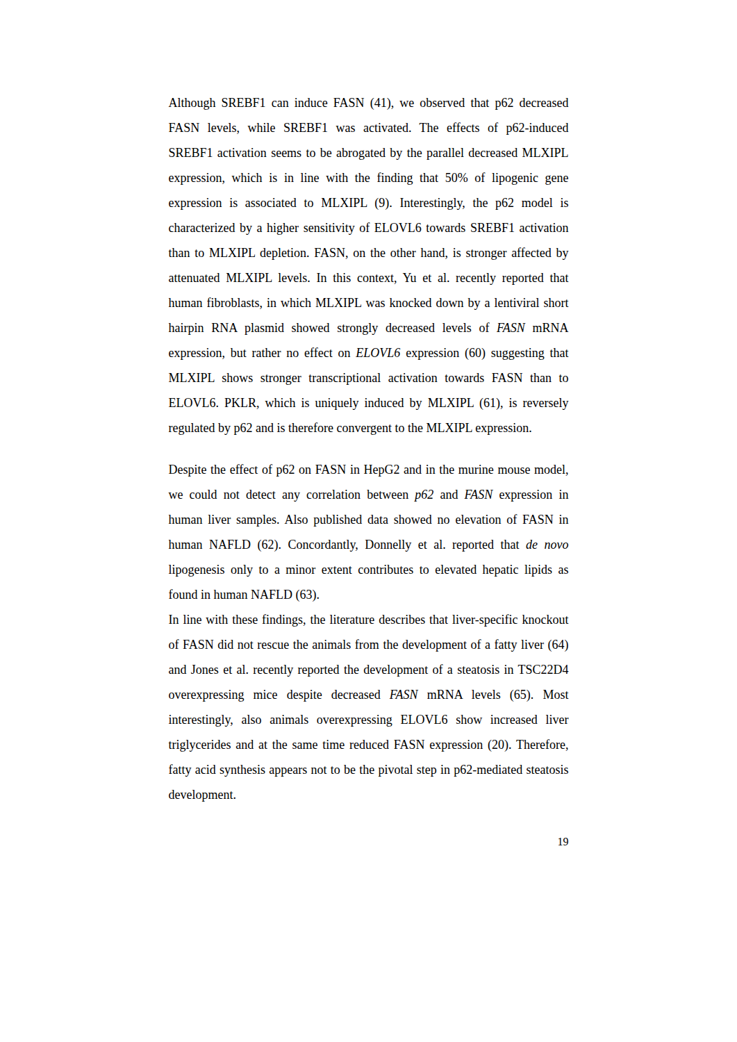Although SREBF1 can induce FASN (41), we observed that p62 decreased FASN levels, while SREBF1 was activated. The effects of p62-induced SREBF1 activation seems to be abrogated by the parallel decreased MLXIPL expression, which is in line with the finding that 50% of lipogenic gene expression is associated to MLXIPL (9). Interestingly, the p62 model is characterized by a higher sensitivity of ELOVL6 towards SREBF1 activation than to MLXIPL depletion. FASN, on the other hand, is stronger affected by attenuated MLXIPL levels. In this context, Yu et al. recently reported that human fibroblasts, in which MLXIPL was knocked down by a lentiviral short hairpin RNA plasmid showed strongly decreased levels of FASN mRNA expression, but rather no effect on ELOVL6 expression (60) suggesting that MLXIPL shows stronger transcriptional activation towards FASN than to ELOVL6. PKLR, which is uniquely induced by MLXIPL (61), is reversely regulated by p62 and is therefore convergent to the MLXIPL expression.
Despite the effect of p62 on FASN in HepG2 and in the murine mouse model, we could not detect any correlation between p62 and FASN expression in human liver samples. Also published data showed no elevation of FASN in human NAFLD (62). Concordantly, Donnelly et al. reported that de novo lipogenesis only to a minor extent contributes to elevated hepatic lipids as found in human NAFLD (63).
In line with these findings, the literature describes that liver-specific knockout of FASN did not rescue the animals from the development of a fatty liver (64) and Jones et al. recently reported the development of a steatosis in TSC22D4 overexpressing mice despite decreased FASN mRNA levels (65). Most interestingly, also animals overexpressing ELOVL6 show increased liver triglycerides and at the same time reduced FASN expression (20). Therefore, fatty acid synthesis appears not to be the pivotal step in p62-mediated steatosis development.
19